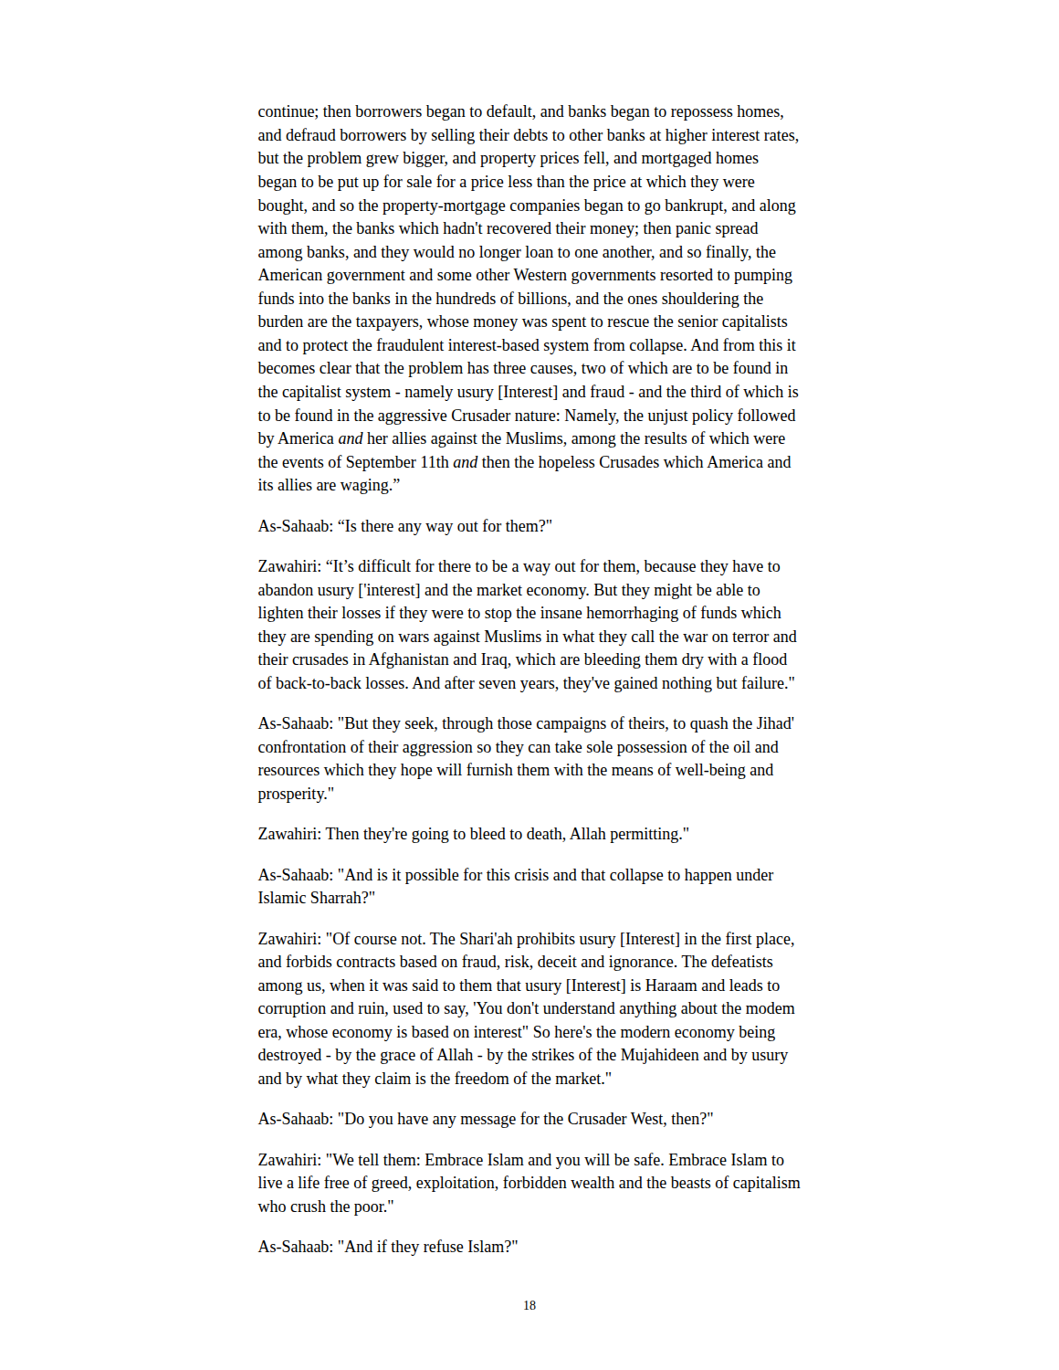continue; then borrowers began to default, and banks began to repossess homes, and defraud borrowers by selling their debts to other banks at higher interest rates, but the problem grew bigger, and property prices fell, and mortgaged homes began to be put up for sale for a price less than the price at which they were bought, and so the property-mortgage companies began to go bankrupt, and along with them, the banks which hadn't recovered their money; then panic spread among banks, and they would no longer loan to one another, and so finally, the American government and some other Western governments resorted to pumping funds into the banks in the hundreds of billions, and the ones shouldering the burden are the taxpayers, whose money was spent to rescue the senior capitalists and to protect the fraudulent interest-based system from collapse. And from this it becomes clear that the problem has three causes, two of which are to be found in the capitalist system - namely usury [Interest] and fraud - and the third of which is to be found in the aggressive Crusader nature: Namely, the unjust policy followed by America and her allies against the Muslims, among the results of which were the events of September 11th and then the hopeless Crusades which America and its allies are waging.”
As-Sahaab: “Is there any way out for them?"
Zawahiri: “It’s difficult for there to be a way out for them, because they have to abandon usury ['interest] and the market economy. But they might be able to lighten their losses if they were to stop the insane hemorrhaging of funds which they are spending on wars against Muslims in what they call the war on terror and their crusades in Afghanistan and Iraq, which are bleeding them dry with a flood of back-to-back losses. And after seven years, they've gained nothing but failure."
As-Sahaab: "But they seek, through those campaigns of theirs, to quash the Jihad' confrontation of their aggression so they can take sole possession of the oil and resources which they hope will furnish them with the means of well-being and prosperity."
Zawahiri: Then they're going to bleed to death, Allah permitting."
As-Sahaab: "And is it possible for this crisis and that collapse to happen under Islamic Sharrah?"
Zawahiri: "Of course not. The Shari'ah prohibits usury [Interest] in the first place, and forbids contracts based on fraud, risk, deceit and ignorance. The defeatists among us, when it was said to them that usury [Interest] is Haraam and leads to corruption and ruin, used to say, 'You don't understand anything about the modem era, whose economy is based on interest" So here's the modern economy being destroyed - by the grace of Allah - by the strikes of the Mujahideen and by usury and by what they claim is the freedom of the market."
As-Sahaab: "Do you have any message for the Crusader West, then?"
Zawahiri: "We tell them: Embrace Islam and you will be safe. Embrace Islam to live a life free of greed, exploitation, forbidden wealth and the beasts of capitalism who crush the poor."
As-Sahaab: "And if they refuse Islam?"
18